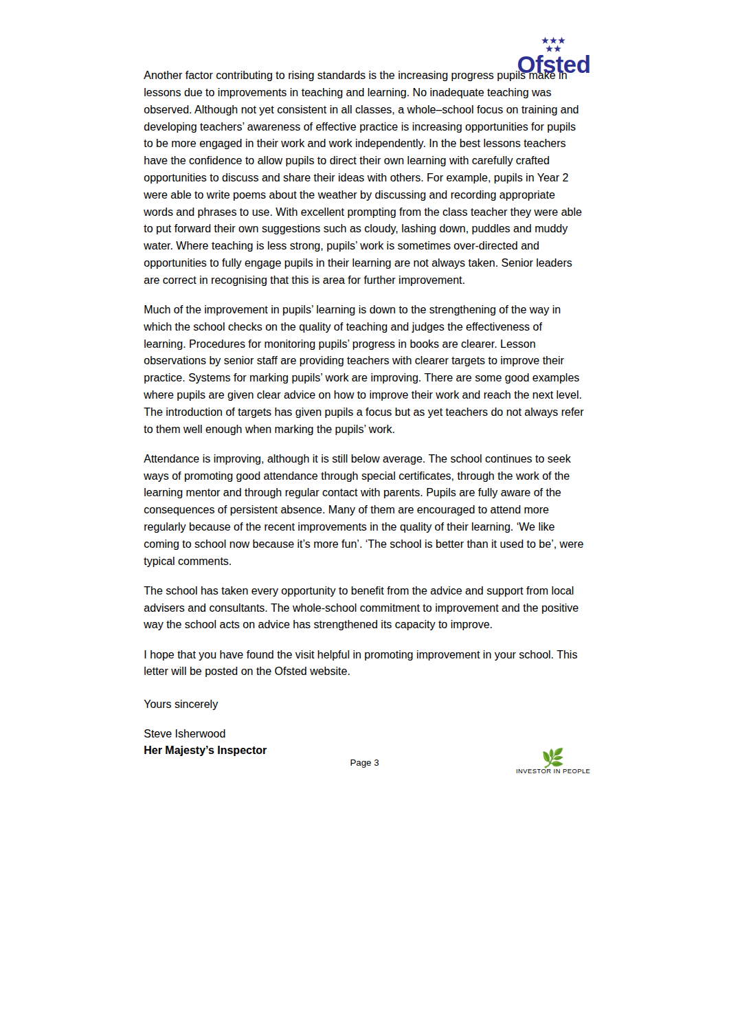★★★
★★
Ofsted
Another factor contributing to rising standards is the increasing progress pupils make in lessons due to improvements in teaching and learning. No inadequate teaching was observed. Although not yet consistent in all classes, a whole–school focus on training and developing teachers’ awareness of effective practice is increasing opportunities for pupils to be more engaged in their work and work independently. In the best lessons teachers have the confidence to allow pupils to direct their own learning with carefully crafted opportunities to discuss and share their ideas with others. For example, pupils in Year 2 were able to write poems about the weather by discussing and recording appropriate words and phrases to use. With excellent prompting from the class teacher they were able to put forward their own suggestions such as cloudy, lashing down, puddles and muddy water. Where teaching is less strong, pupils’ work is sometimes over-directed and opportunities to fully engage pupils in their learning are not always taken. Senior leaders are correct in recognising that this is area for further improvement.
Much of the improvement in pupils’ learning is down to the strengthening of the way in which the school checks on the quality of teaching and judges the effectiveness of learning. Procedures for monitoring pupils’ progress in books are clearer. Lesson observations by senior staff are providing teachers with clearer targets to improve their practice. Systems for marking pupils’ work are improving. There are some good examples where pupils are given clear advice on how to improve their work and reach the next level. The introduction of targets has given pupils a focus but as yet teachers do not always refer to them well enough when marking the pupils’ work.
Attendance is improving, although it is still below average. The school continues to seek ways of promoting good attendance through special certificates, through the work of the learning mentor and through regular contact with parents. Pupils are fully aware of the consequences of persistent absence. Many of them are encouraged to attend more regularly because of the recent improvements in the quality of their learning. ‘We like coming to school now because it’s more fun’. ‘The school is better than it used to be’, were typical comments.
The school has taken every opportunity to benefit from the advice and support from local advisers and consultants. The whole-school commitment to improvement and the positive way the school acts on advice has strengthened its capacity to improve.
I hope that you have found the visit helpful in promoting improvement in your school. This letter will be posted on the Ofsted website.
Yours sincerely
Steve Isherwood
Her Majesty’s Inspector
Page 3
🌿 INVESTOR IN PEOPLE